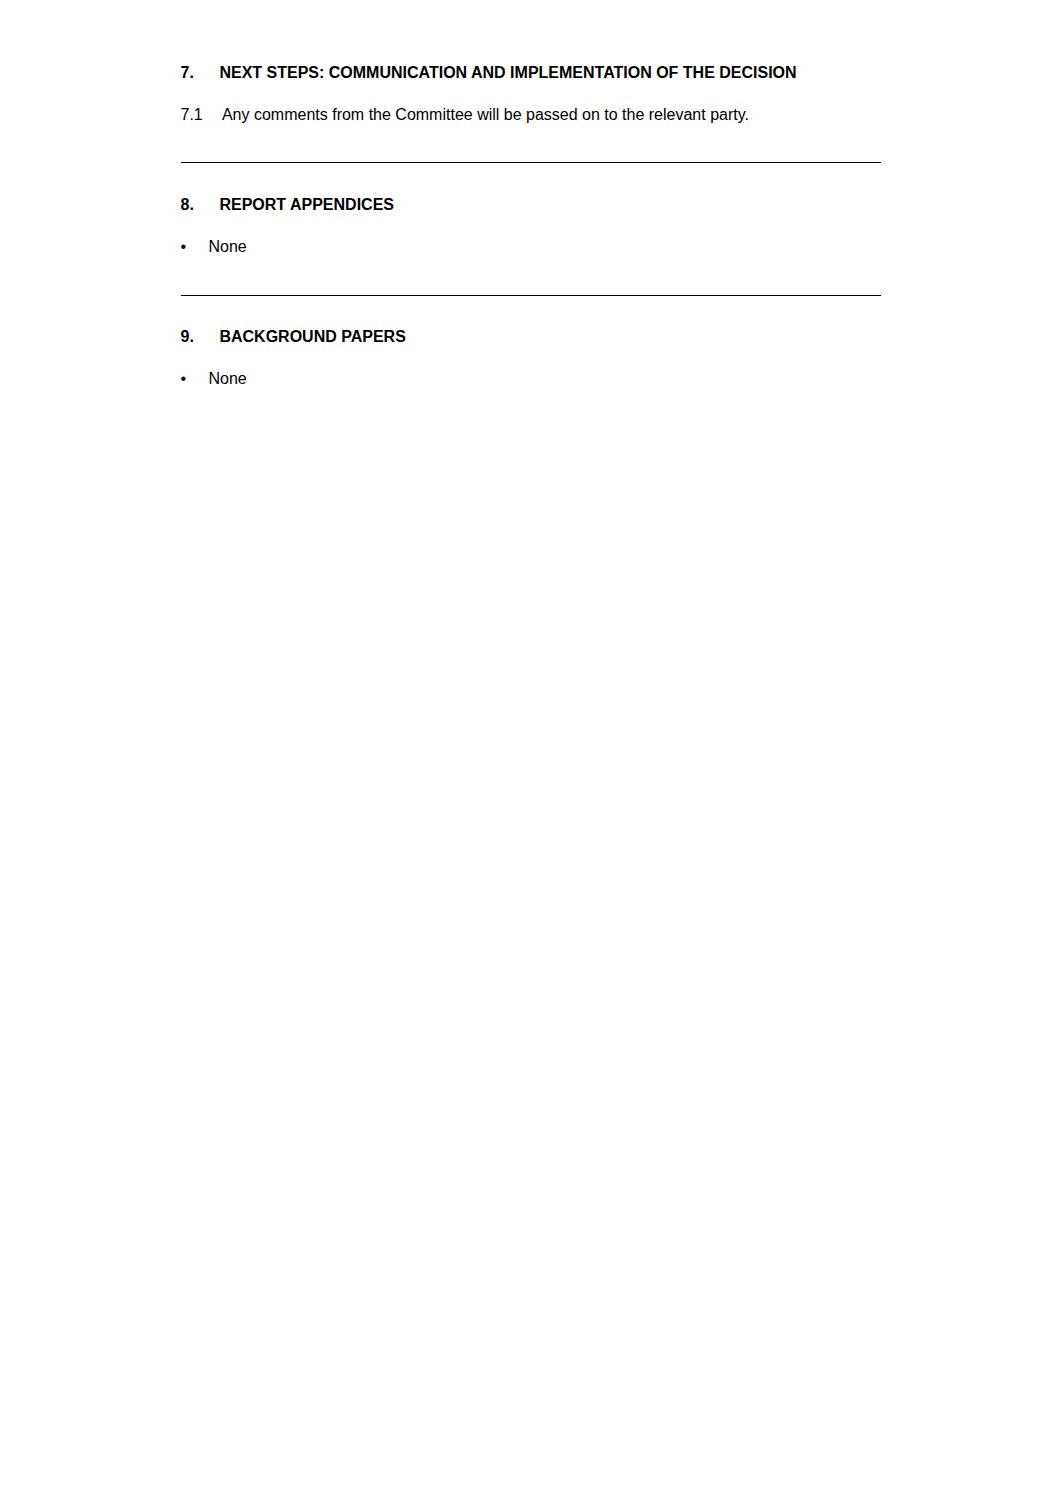7. Next steps: communication and implementation of the decision
7.1 Any comments from the Committee will be passed on to the relevant party.
8. Report appendices
None
9. Background papers
None